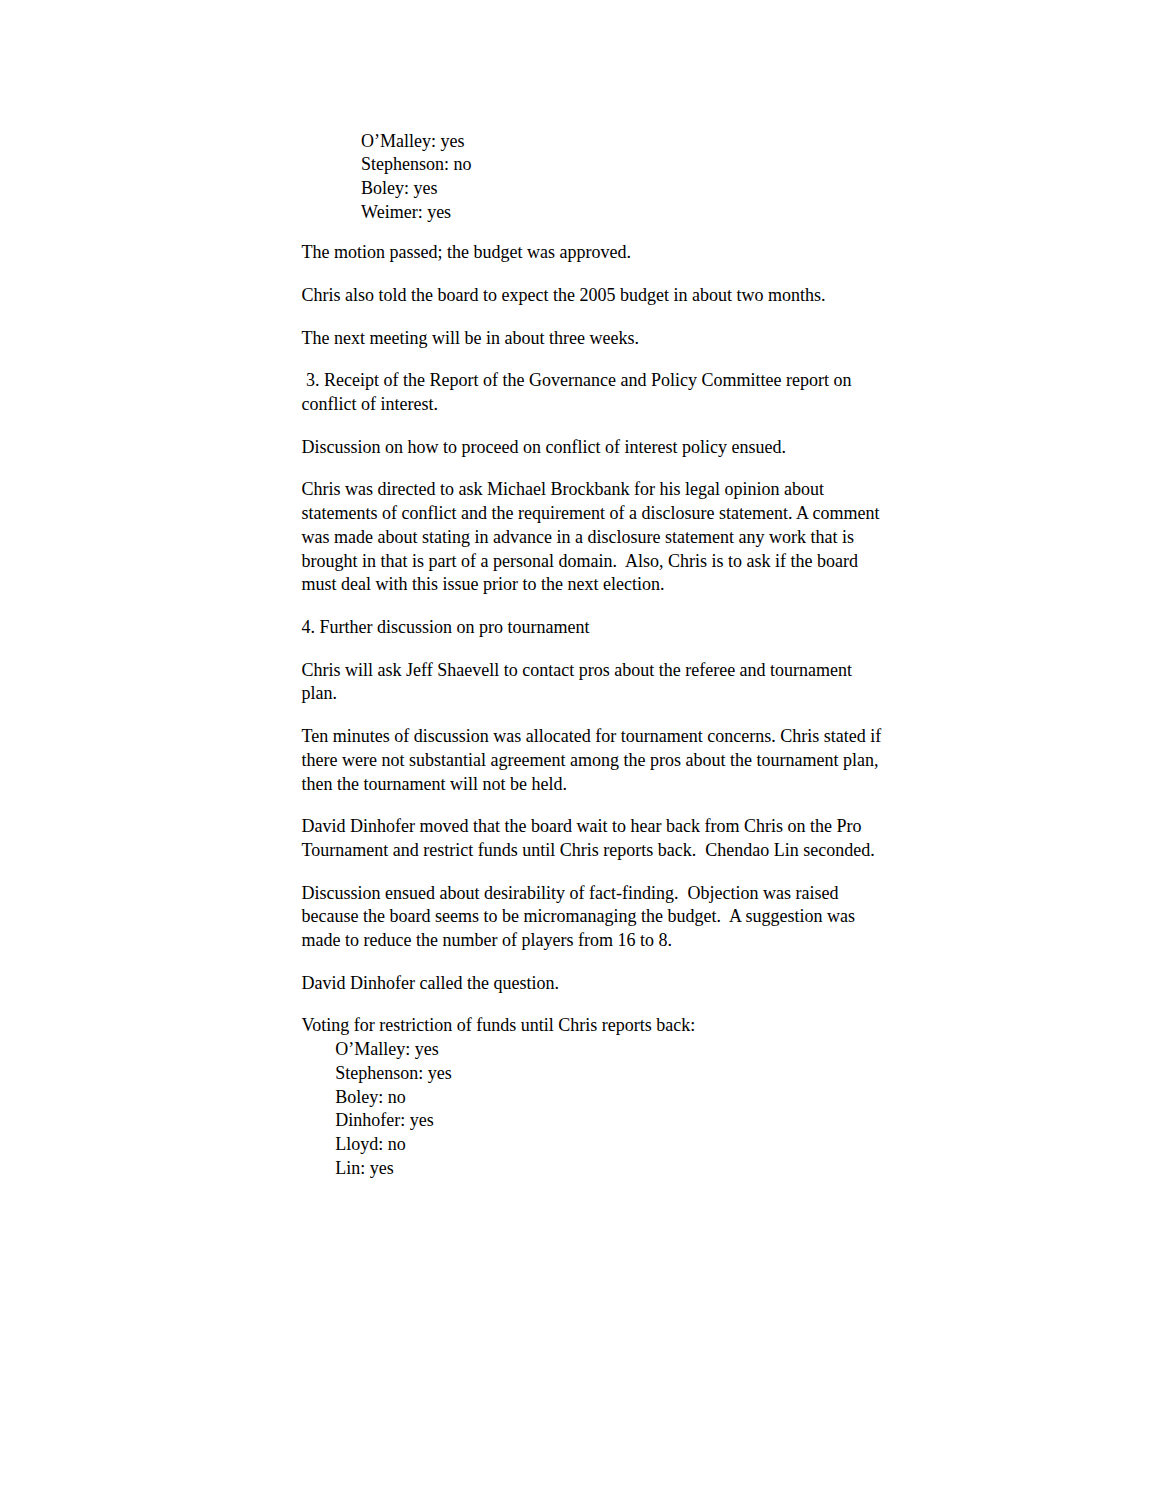O’Malley: yes
Stephenson: no
Boley: yes
Weimer: yes
The motion passed; the budget was approved.
Chris also told the board to expect the 2005 budget in about two months.
The next meeting will be in about three weeks.
3. Receipt of the Report of the Governance and Policy Committee report on conflict of interest.
Discussion on how to proceed on conflict of interest policy ensued.
Chris was directed to ask Michael Brockbank for his legal opinion about statements of conflict and the requirement of a disclosure statement. A comment was made about stating in advance in a disclosure statement any work that is brought in that is part of a personal domain. Also, Chris is to ask if the board must deal with this issue prior to the next election.
4. Further discussion on pro tournament
Chris will ask Jeff Shaevell to contact pros about the referee and tournament plan.
Ten minutes of discussion was allocated for tournament concerns. Chris stated if there were not substantial agreement among the pros about the tournament plan, then the tournament will not be held.
David Dinhofer moved that the board wait to hear back from Chris on the Pro Tournament and restrict funds until Chris reports back. Chendao Lin seconded.
Discussion ensued about desirability of fact-finding. Objection was raised because the board seems to be micromanaging the budget. A suggestion was made to reduce the number of players from 16 to 8.
David Dinhofer called the question.
Voting for restriction of funds until Chris reports back:
O’Malley: yes
Stephenson: yes
Boley: no
Dinhofer: yes
Lloyd: no
Lin: yes